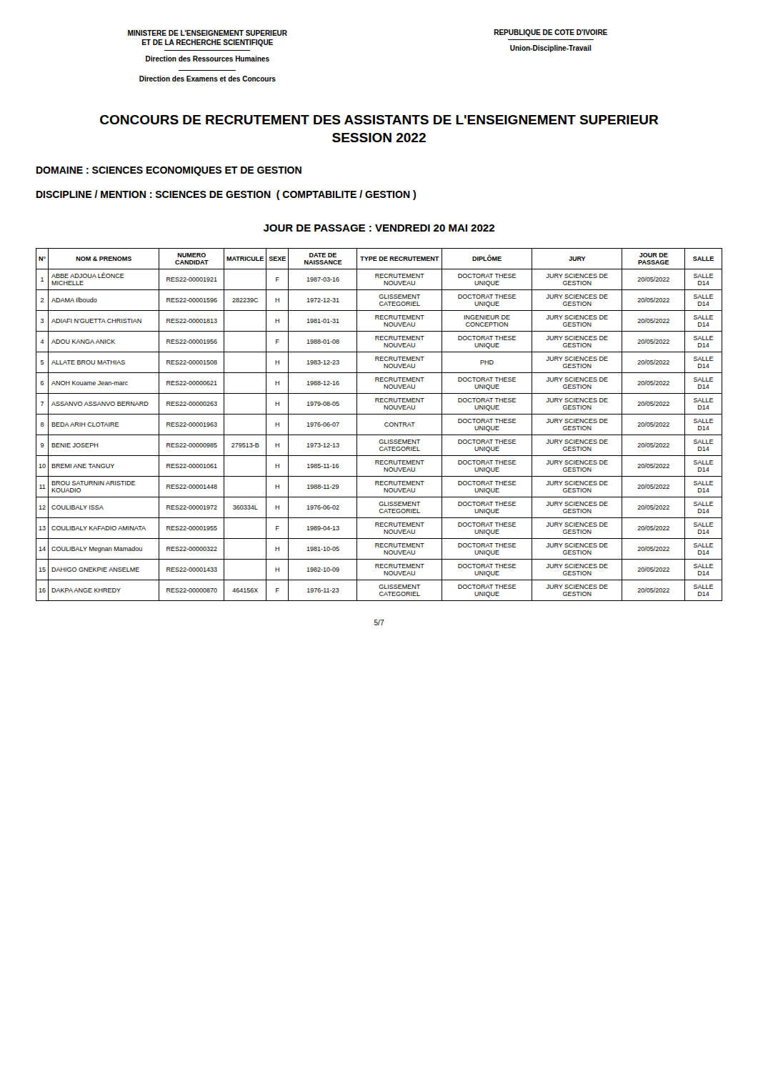| MINISTERE DE L'ENSEIGNEMENT SUPERIEUR ET DE LA RECHERCHE SCIENTIFIQUE Direction des Ressources Humaines Direction des Examens et des Concours | REPUBLIQUE DE COTE D'IVOIRE Union-Discipline-Travail |
CONCOURS DE RECRUTEMENT DES ASSISTANTS DE L'ENSEIGNEMENT SUPERIEUR
SESSION 2022
DOMAINE : SCIENCES ECONOMIQUES ET DE GESTION
DISCIPLINE / MENTION : SCIENCES DE GESTION ( COMPTABILITE / GESTION )
JOUR DE PASSAGE : VENDREDI 20 MAI 2022
| N° | NOM & PRENOMS | NUMERO CANDIDAT | MATRICULE | SEXE | DATE DE NAISSANCE | TYPE DE RECRUTEMENT | DIPLÔME | JURY | JOUR DE PASSAGE | SALLE |
| --- | --- | --- | --- | --- | --- | --- | --- | --- | --- | --- |
| 1 | ABBE ADJOUA LÉONCE MICHELLE | RES22-00001921 | | F | 1987-03-16 | RECRUTEMENT NOUVEAU | DOCTORAT THESE UNIQUE | JURY SCIENCES DE GESTION | 20/05/2022 | SALLE D14 |
| 2 | ADAMA Ilboudo | RES22-00001596 | 282239C | H | 1972-12-31 | GLISSEMENT CATEGORIEL | DOCTORAT THESE UNIQUE | JURY SCIENCES DE GESTION | 20/05/2022 | SALLE D14 |
| 3 | ADIAFI N'GUETTA CHRISTIAN | RES22-00001813 | | H | 1981-01-31 | RECRUTEMENT NOUVEAU | INGENIEUR DE CONCEPTION | JURY SCIENCES DE GESTION | 20/05/2022 | SALLE D14 |
| 4 | ADOU KANGA ANICK | RES22-00001956 | | F | 1988-01-08 | RECRUTEMENT NOUVEAU | DOCTORAT THESE UNIQUE | JURY SCIENCES DE GESTION | 20/05/2022 | SALLE D14 |
| 5 | ALLATE BROU MATHIAS | RES22-00001508 | | H | 1983-12-23 | RECRUTEMENT NOUVEAU | PHD | JURY SCIENCES DE GESTION | 20/05/2022 | SALLE D14 |
| 6 | ANOH Kouame Jean-marc | RES22-00000621 | | H | 1988-12-16 | RECRUTEMENT NOUVEAU | DOCTORAT THESE UNIQUE | JURY SCIENCES DE GESTION | 20/05/2022 | SALLE D14 |
| 7 | ASSANVO ASSANVO BERNARD | RES22-00000263 | | H | 1979-08-05 | RECRUTEMENT NOUVEAU | DOCTORAT THESE UNIQUE | JURY SCIENCES DE GESTION | 20/05/2022 | SALLE D14 |
| 8 | BEDA ARIH CLOTAIRE | RES22-00001963 | | H | 1976-06-07 | CONTRAT | DOCTORAT THESE UNIQUE | JURY SCIENCES DE GESTION | 20/05/2022 | SALLE D14 |
| 9 | BENIE JOSEPH | RES22-00000985 | 279513-B | H | 1973-12-13 | GLISSEMENT CATEGORIEL | DOCTORAT THESE UNIQUE | JURY SCIENCES DE GESTION | 20/05/2022 | SALLE D14 |
| 10 | BREMI ANE TANGUY | RES22-00001061 | | H | 1985-11-16 | RECRUTEMENT NOUVEAU | DOCTORAT THESE UNIQUE | JURY SCIENCES DE GESTION | 20/05/2022 | SALLE D14 |
| 11 | BROU SATURNIN ARISTIDE KOUADIO | RES22-00001448 | | H | 1988-11-29 | RECRUTEMENT NOUVEAU | DOCTORAT THESE UNIQUE | JURY SCIENCES DE GESTION | 20/05/2022 | SALLE D14 |
| 12 | COULIBALY ISSA | RES22-00001972 | 360334L | H | 1976-06-02 | GLISSEMENT CATEGORIEL | DOCTORAT THESE UNIQUE | JURY SCIENCES DE GESTION | 20/05/2022 | SALLE D14 |
| 13 | COULIBALY KAFADIO AMINATA | RES22-00001955 | | F | 1989-04-13 | RECRUTEMENT NOUVEAU | DOCTORAT THESE UNIQUE | JURY SCIENCES DE GESTION | 20/05/2022 | SALLE D14 |
| 14 | COULIBALY Megnan Mamadou | RES22-00000322 | | H | 1981-10-05 | RECRUTEMENT NOUVEAU | DOCTORAT THESE UNIQUE | JURY SCIENCES DE GESTION | 20/05/2022 | SALLE D14 |
| 15 | DAHIGO GNEKPIE ANSELME | RES22-00001433 | | H | 1982-10-09 | RECRUTEMENT NOUVEAU | DOCTORAT THESE UNIQUE | JURY SCIENCES DE GESTION | 20/05/2022 | SALLE D14 |
| 16 | DAKPA ANGE KHREDY | RES22-00000870 | 464156X | F | 1976-11-23 | GLISSEMENT CATEGORIEL | DOCTORAT THESE UNIQUE | JURY SCIENCES DE GESTION | 20/05/2022 | SALLE D14 |
5/7